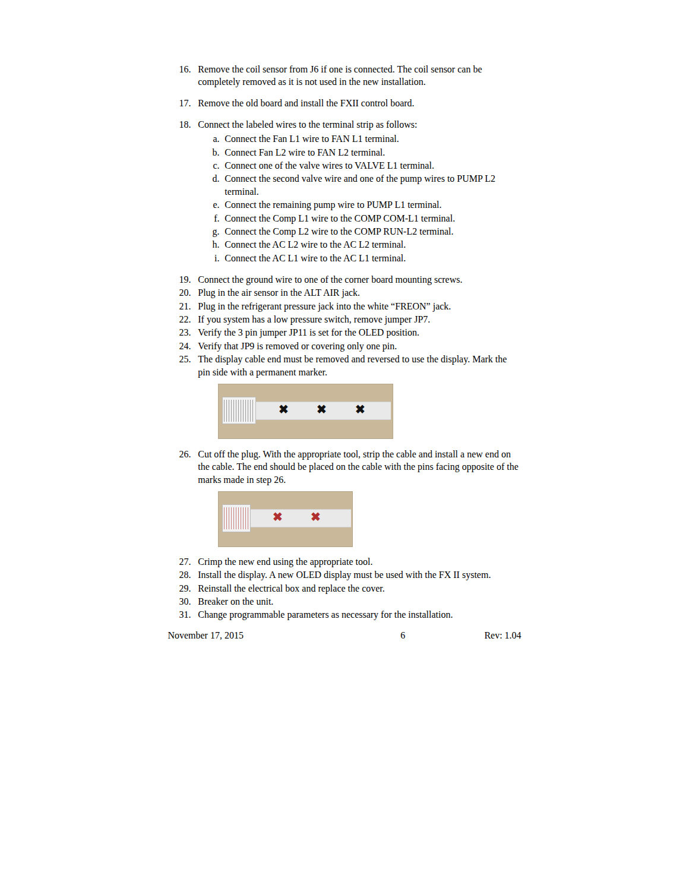Remove the coil sensor from J6 if one is connected. The coil sensor can be completely removed as it is not used in the new installation.
Remove the old board and install the FXII control board.
Connect the labeled wires to the terminal strip as follows:
Connect the Fan L1 wire to FAN L1 terminal.
Connect Fan L2 wire to FAN L2 terminal.
Connect one of the valve wires to VALVE L1 terminal.
Connect the second valve wire and one of the pump wires to PUMP L2 terminal.
Connect the remaining pump wire to PUMP L1 terminal.
Connect the Comp L1 wire to the COMP COM-L1 terminal.
Connect the Comp L2 wire to the COMP RUN-L2 terminal.
Connect the AC L2 wire to the AC L2 terminal.
Connect the AC L1 wire to the AC L1 terminal.
Connect the ground wire to one of the corner board mounting screws.
Plug in the air sensor in the ALT AIR jack.
Plug in the refrigerant pressure jack into the white “FREON” jack.
If you system has a low pressure switch, remove jumper JP7.
Verify the 3 pin jumper JP11 is set for the OLED position.
Verify that JP9 is removed or covering only one pin.
The display cable end must be removed and reversed to use the display. Mark the pin side with a permanent marker.
✖ ✖ ✖
Cut off the plug. With the appropriate tool, strip the cable and install a new end on the cable. The end should be placed on the cable with the pins facing opposite of the marks made in step 26.
✖ ✖
Crimp the new end using the appropriate tool.
Install the display. A new OLED display must be used with the FX II system.
Reinstall the electrical box and replace the cover.
Breaker on the unit.
Change programmable parameters as necessary for the installation.
| November 17, 2015 | 6 | Rev: 1.04 |